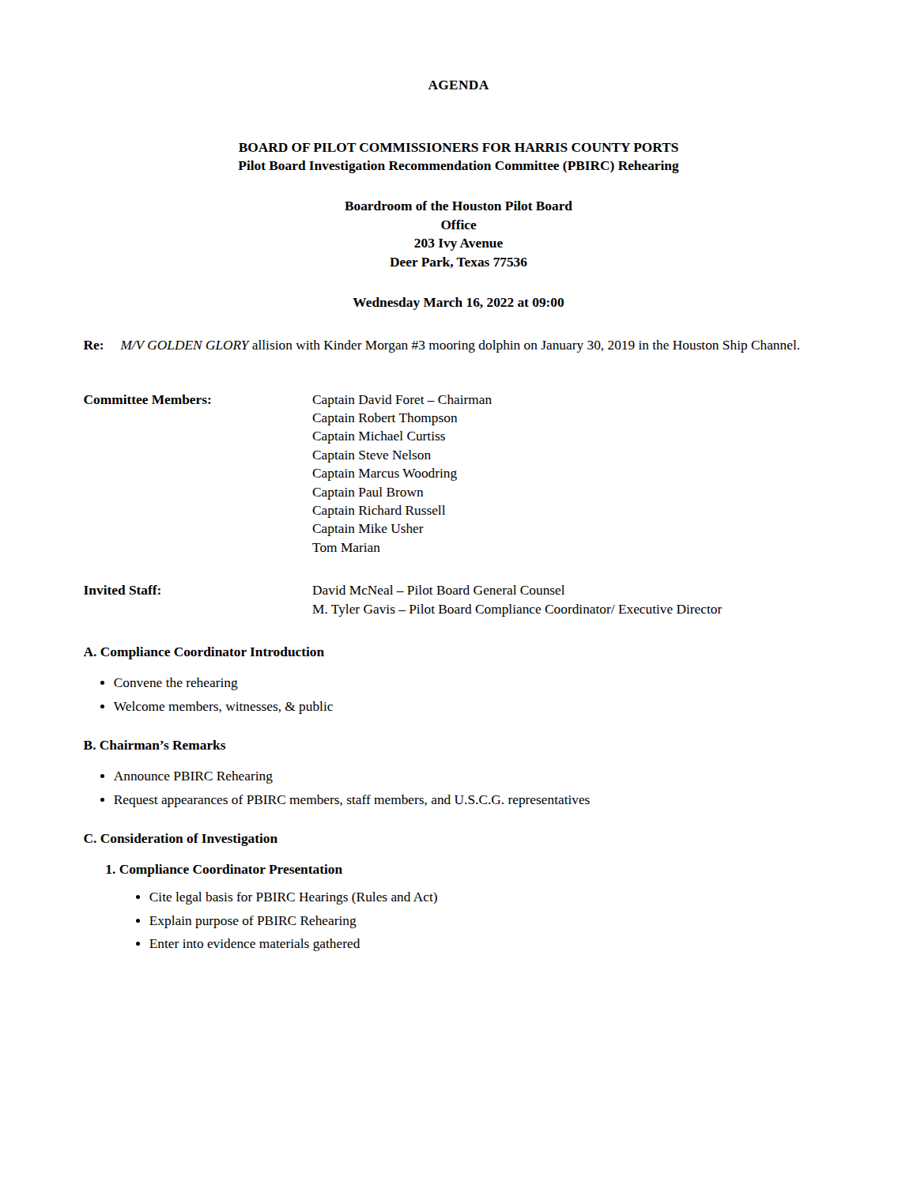AGENDA
BOARD OF PILOT COMMISSIONERS FOR HARRIS COUNTY PORTS
Pilot Board Investigation Recommendation Committee (PBIRC) Rehearing
Boardroom of the Houston Pilot Board
Office
203 Ivy Avenue
Deer Park, Texas 77536
Wednesday March 16, 2022 at 09:00
Re:
M/V GOLDEN GLORY allision with Kinder Morgan #3 mooring dolphin on January 30, 2019 in the Houston Ship Channel.
Committee Members:
Captain David Foret – Chairman
Captain Robert Thompson
Captain Michael Curtiss
Captain Steve Nelson
Captain Marcus Woodring
Captain Paul Brown
Captain Richard Russell
Captain Mike Usher
Tom Marian
Invited Staff:
David McNeal – Pilot Board General Counsel
M. Tyler Gavis – Pilot Board Compliance Coordinator/ Executive Director
A. Compliance Coordinator Introduction
Convene the rehearing
Welcome members, witnesses, & public
B. Chairman’s Remarks
Announce PBIRC Rehearing
Request appearances of PBIRC members, staff members, and U.S.C.G. representatives
C. Consideration of Investigation
Compliance Coordinator Presentation
Cite legal basis for PBIRC Hearings (Rules and Act)
Explain purpose of PBIRC Rehearing
Enter into evidence materials gathered